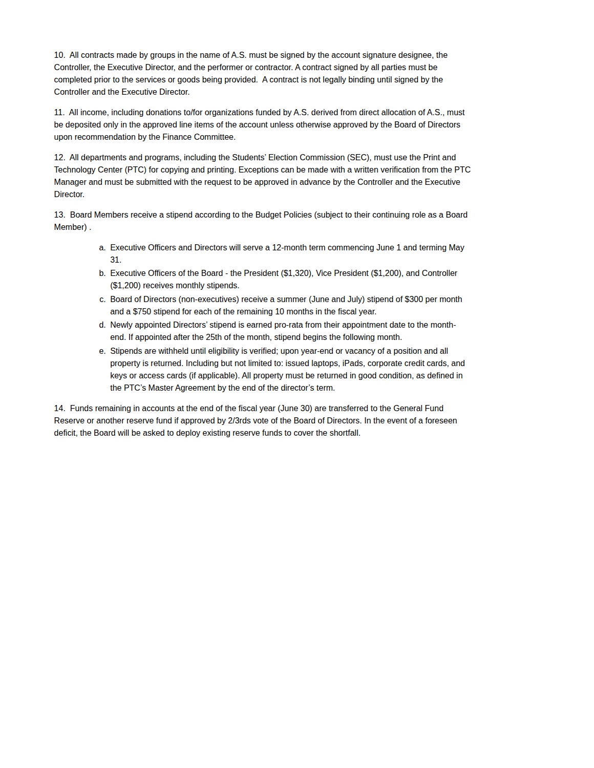10. All contracts made by groups in the name of A.S. must be signed by the account signature designee, the Controller, the Executive Director, and the performer or contractor. A contract signed by all parties must be completed prior to the services or goods being provided. A contract is not legally binding until signed by the Controller and the Executive Director.
11. All income, including donations to/for organizations funded by A.S. derived from direct allocation of A.S., must be deposited only in the approved line items of the account unless otherwise approved by the Board of Directors upon recommendation by the Finance Committee.
12. All departments and programs, including the Students’ Election Commission (SEC), must use the Print and Technology Center (PTC) for copying and printing. Exceptions can be made with a written verification from the PTC Manager and must be submitted with the request to be approved in advance by the Controller and the Executive Director.
13. Board Members receive a stipend according to the Budget Policies (subject to their continuing role as a Board Member) .
Executive Officers and Directors will serve a 12-month term commencing June 1 and terming May 31.
Executive Officers of the Board - the President ($1,320), Vice President ($1,200), and Controller ($1,200) receives monthly stipends.
Board of Directors (non-executives) receive a summer (June and July) stipend of $300 per month and a $750 stipend for each of the remaining 10 months in the fiscal year.
Newly appointed Directors’ stipend is earned pro-rata from their appointment date to the month-end. If appointed after the 25th of the month, stipend begins the following month.
Stipends are withheld until eligibility is verified; upon year-end or vacancy of a position and all property is returned. Including but not limited to: issued laptops, iPads, corporate credit cards, and keys or access cards (if applicable). All property must be returned in good condition, as defined in the PTC’s Master Agreement by the end of the director’s term.
14. Funds remaining in accounts at the end of the fiscal year (June 30) are transferred to the General Fund Reserve or another reserve fund if approved by 2/3rds vote of the Board of Directors. In the event of a foreseen deficit, the Board will be asked to deploy existing reserve funds to cover the shortfall.